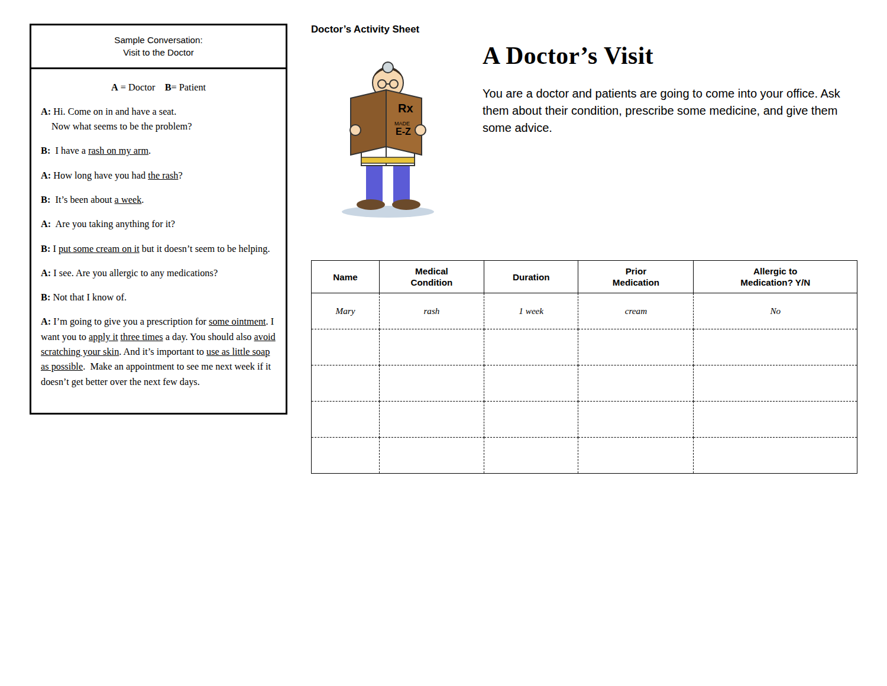Sample Conversation:
Visit to the Doctor
A = Doctor B= Patient
A: Hi. Come on in and have a seat.
Now what seems to be the problem?
B: I have a rash on my arm.
A: How long have you had the rash?
B: It’s been about a week.
A: Are you taking anything for it?
B: I put some cream on it but it doesn’t seem to be helping.
A: I see. Are you allergic to any medications?
B: Not that I know of.
A: I’m going to give you a prescription for some ointment. I want you to apply it three times a day. You should also avoid scratching your skin. And it’s important to use as little soap as possible. Make an appointment to see me next week if it doesn’t get better over the next few days.
Doctor’s Activity Sheet
Rx MADE E-Z
A Doctor’s Visit
You are a doctor and patients are going to come into your office. Ask them about their condition, prescribe some medicine, and give them some advice.
| Name | Medical Condition | Duration | Prior Medication | Allergic to Medication? Y/N |
| --- | --- | --- | --- | --- |
| Mary | rash | 1 week | cream | No |